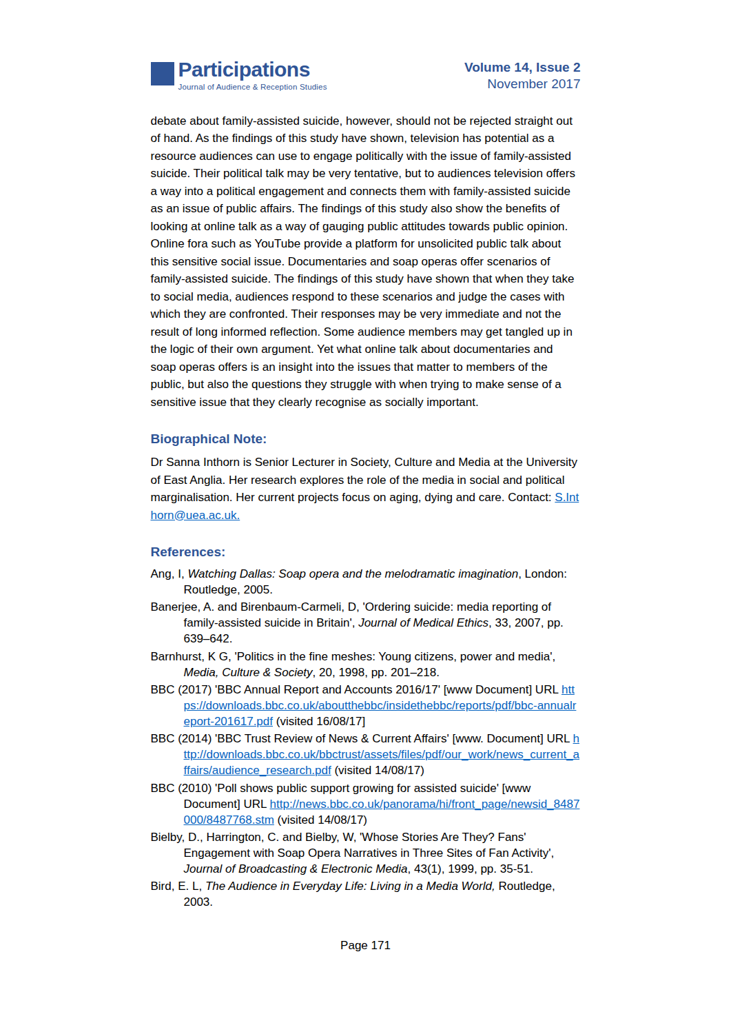Participations
Journal of Audience & Reception Studies
Volume 14, Issue 2
November 2017
debate about family-assisted suicide, however, should not be rejected straight out of hand. As the findings of this study have shown, television has potential as a resource audiences can use to engage politically with the issue of family-assisted suicide. Their political talk may be very tentative, but to audiences television offers a way into a political engagement and connects them with family-assisted suicide as an issue of public affairs. The findings of this study also show the benefits of looking at online talk as a way of gauging public attitudes towards public opinion. Online fora such as YouTube provide a platform for unsolicited public talk about this sensitive social issue. Documentaries and soap operas offer scenarios of family-assisted suicide. The findings of this study have shown that when they take to social media, audiences respond to these scenarios and judge the cases with which they are confronted. Their responses may be very immediate and not the result of long informed reflection. Some audience members may get tangled up in the logic of their own argument. Yet what online talk about documentaries and soap operas offers is an insight into the issues that matter to members of the public, but also the questions they struggle with when trying to make sense of a sensitive issue that they clearly recognise as socially important.
Biographical Note:
Dr Sanna Inthorn is Senior Lecturer in Society, Culture and Media at the University of East Anglia. Her research explores the role of the media in social and political marginalisation. Her current projects focus on aging, dying and care. Contact: S.Inthorn@uea.ac.uk.
References:
Ang, I, Watching Dallas: Soap opera and the melodramatic imagination, London: Routledge, 2005.
Banerjee, A. and Birenbaum-Carmeli, D, 'Ordering suicide: media reporting of family-assisted suicide in Britain', Journal of Medical Ethics, 33, 2007, pp. 639–642.
Barnhurst, K G, 'Politics in the fine meshes: Young citizens, power and media', Media, Culture & Society, 20, 1998, pp. 201–218.
BBC (2017) 'BBC Annual Report and Accounts 2016/17' [www Document] URL https://downloads.bbc.co.uk/aboutthebbc/insidethebbc/reports/pdf/bbc-annualreport-201617.pdf (visited 16/08/17]
BBC (2014) 'BBC Trust Review of News & Current Affairs' [www. Document] URL http://downloads.bbc.co.uk/bbctrust/assets/files/pdf/our_work/news_current_affairs/audience_research.pdf (visited 14/08/17)
BBC (2010) 'Poll shows public support growing for assisted suicide' [www Document] URL http://news.bbc.co.uk/panorama/hi/front_page/newsid_8487000/8487768.stm (visited 14/08/17)
Bielby, D., Harrington, C. and Bielby, W, 'Whose Stories Are They? Fans' Engagement with Soap Opera Narratives in Three Sites of Fan Activity', Journal of Broadcasting & Electronic Media, 43(1), 1999, pp. 35-51.
Bird, E. L, The Audience in Everyday Life: Living in a Media World, Routledge, 2003.
Page 171